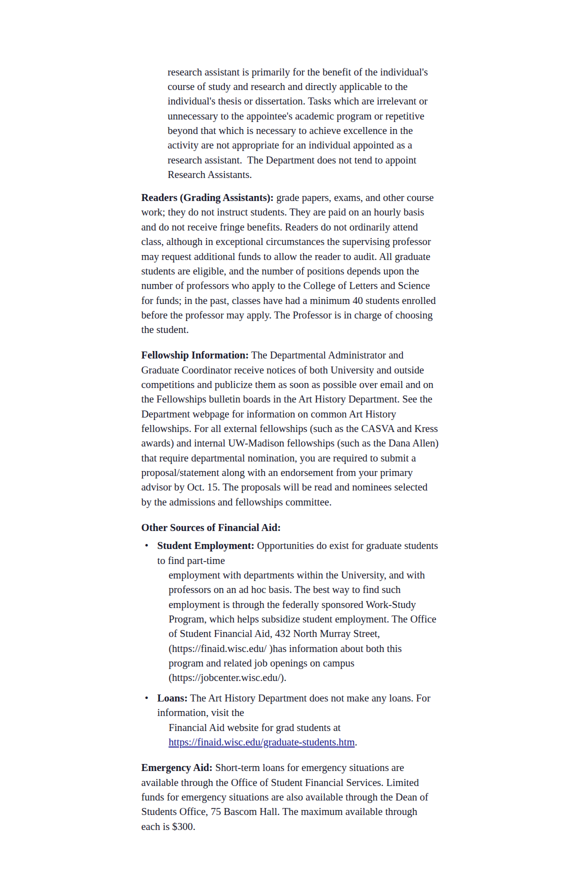research assistant is primarily for the benefit of the individual's course of study and research and directly applicable to the individual's thesis or dissertation. Tasks which are irrelevant or unnecessary to the appointee's academic program or repetitive beyond that which is necessary to achieve excellence in the activity are not appropriate for an individual appointed as a research assistant. The Department does not tend to appoint Research Assistants.
Readers (Grading Assistants): grade papers, exams, and other course work; they do not instruct students. They are paid on an hourly basis and do not receive fringe benefits. Readers do not ordinarily attend class, although in exceptional circumstances the supervising professor may request additional funds to allow the reader to audit. All graduate students are eligible, and the number of positions depends upon the number of professors who apply to the College of Letters and Science for funds; in the past, classes have had a minimum 40 students enrolled before the professor may apply. The Professor is in charge of choosing the student.
Fellowship Information: The Departmental Administrator and Graduate Coordinator receive notices of both University and outside competitions and publicize them as soon as possible over email and on the Fellowships bulletin boards in the Art History Department. See the Department webpage for information on common Art History fellowships. For all external fellowships (such as the CASVA and Kress awards) and internal UW-Madison fellowships (such as the Dana Allen) that require departmental nomination, you are required to submit a proposal/statement along with an endorsement from your primary advisor by Oct. 15. The proposals will be read and nominees selected by the admissions and fellowships committee.
Other Sources of Financial Aid:
Student Employment: Opportunities do exist for graduate students to find part-time employment with departments within the University, and with professors on an ad hoc basis. The best way to find such employment is through the federally sponsored Work-Study Program, which helps subsidize student employment. The Office of Student Financial Aid, 432 North Murray Street, (https://finaid.wisc.edu/ )has information about both this program and related job openings on campus (https://jobcenter.wisc.edu/).
Loans: The Art History Department does not make any loans. For information, visit the Financial Aid website for grad students at https://finaid.wisc.edu/graduate-students.htm.
Emergency Aid: Short-term loans for emergency situations are available through the Office of Student Financial Services. Limited funds for emergency situations are also available through the Dean of Students Office, 75 Bascom Hall. The maximum available through each is $300.